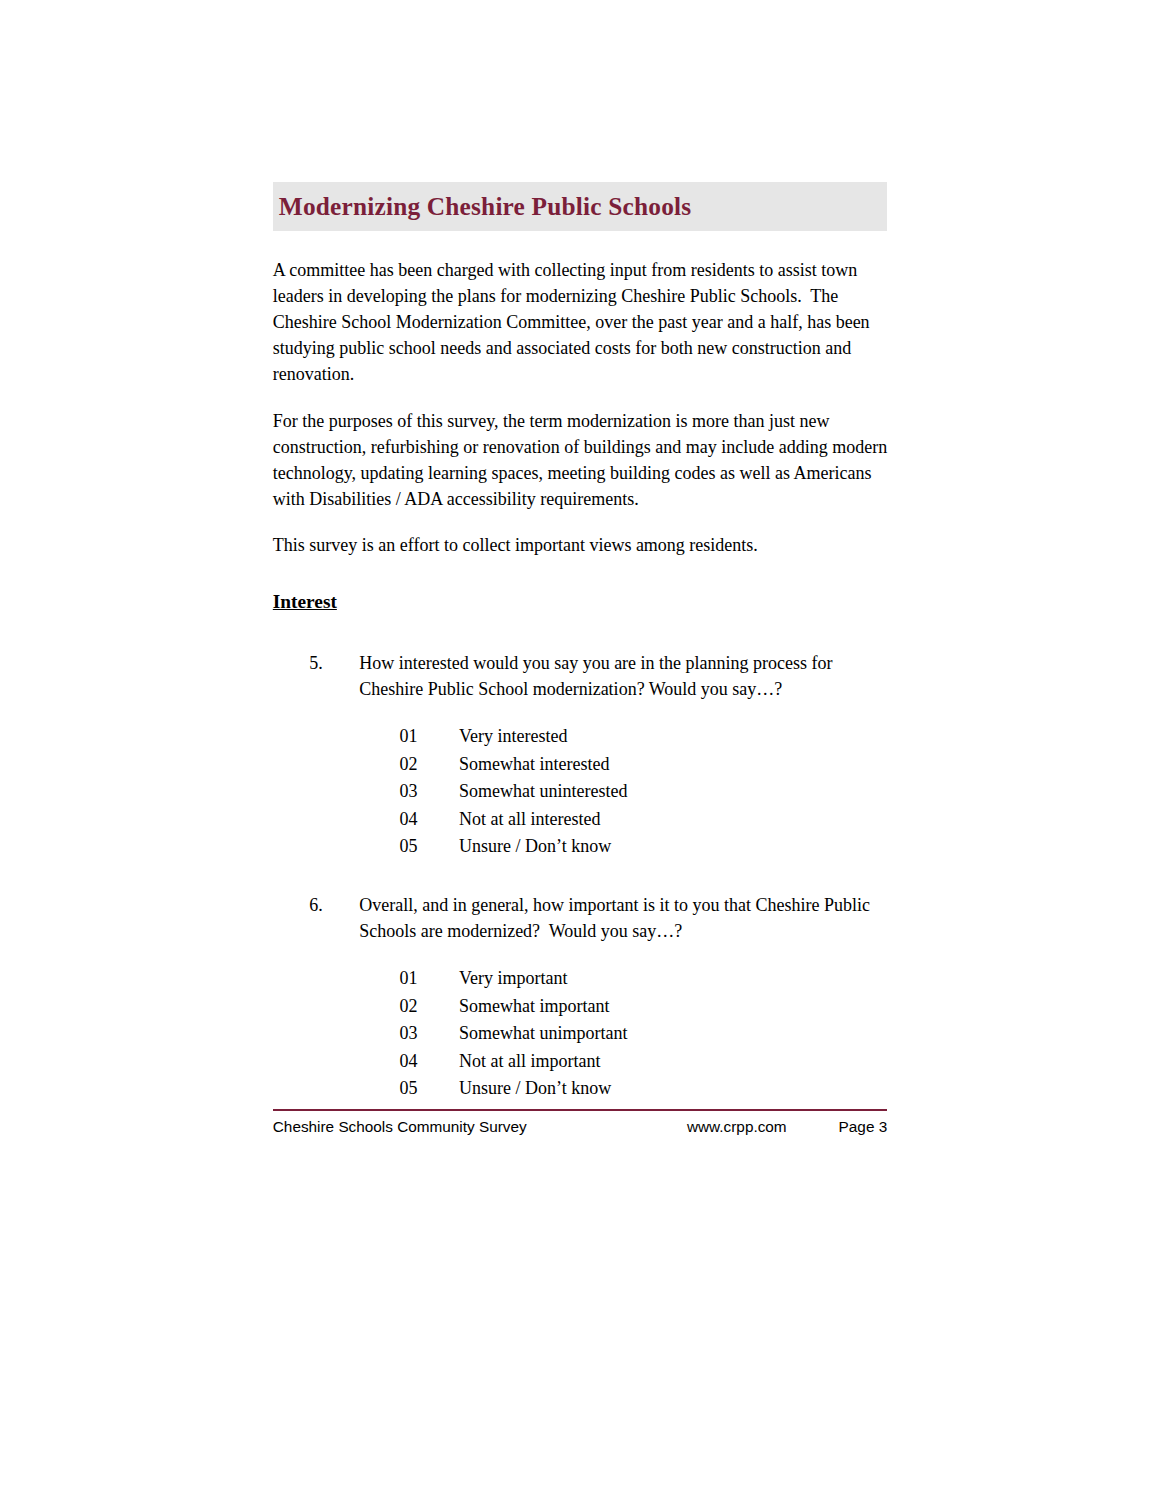Modernizing Cheshire Public Schools
A committee has been charged with collecting input from residents to assist town leaders in developing the plans for modernizing Cheshire Public Schools. The Cheshire School Modernization Committee, over the past year and a half, has been studying public school needs and associated costs for both new construction and renovation.
For the purposes of this survey, the term modernization is more than just new construction, refurbishing or renovation of buildings and may include adding modern technology, updating learning spaces, meeting building codes as well as Americans with Disabilities / ADA accessibility requirements.
This survey is an effort to collect important views among residents.
Interest
5. How interested would you say you are in the planning process for Cheshire Public School modernization? Would you say…?
| 01 | Very interested |
| 02 | Somewhat interested |
| 03 | Somewhat uninterested |
| 04 | Not at all interested |
| 05 | Unsure / Don’t know |
6. Overall, and in general, how important is it to you that Cheshire Public Schools are modernized? Would you say…?
| 01 | Very important |
| 02 | Somewhat important |
| 03 | Somewhat unimportant |
| 04 | Not at all important |
| 05 | Unsure / Don’t know |
| Cheshire Schools Community Survey | www.crpp.com | Page 3 |